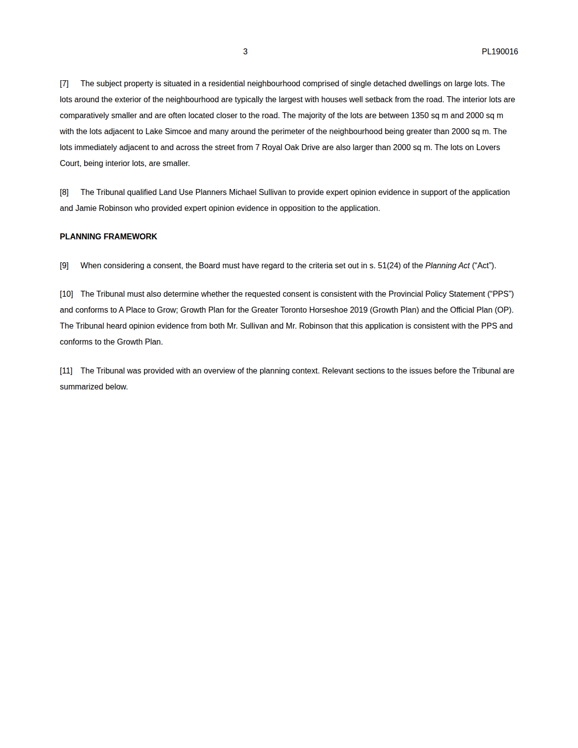3 PL190016
[7] The subject property is situated in a residential neighbourhood comprised of single detached dwellings on large lots. The lots around the exterior of the neighbourhood are typically the largest with houses well setback from the road. The interior lots are comparatively smaller and are often located closer to the road. The majority of the lots are between 1350 sq m and 2000 sq m with the lots adjacent to Lake Simcoe and many around the perimeter of the neighbourhood being greater than 2000 sq m. The lots immediately adjacent to and across the street from 7 Royal Oak Drive are also larger than 2000 sq m. The lots on Lovers Court, being interior lots, are smaller.
[8] The Tribunal qualified Land Use Planners Michael Sullivan to provide expert opinion evidence in support of the application and Jamie Robinson who provided expert opinion evidence in opposition to the application.
PLANNING FRAMEWORK
[9] When considering a consent, the Board must have regard to the criteria set out in s. 51(24) of the Planning Act (“Act”).
[10] The Tribunal must also determine whether the requested consent is consistent with the Provincial Policy Statement (“PPS”) and conforms to A Place to Grow; Growth Plan for the Greater Toronto Horseshoe 2019 (Growth Plan) and the Official Plan (OP). The Tribunal heard opinion evidence from both Mr. Sullivan and Mr. Robinson that this application is consistent with the PPS and conforms to the Growth Plan.
[11] The Tribunal was provided with an overview of the planning context. Relevant sections to the issues before the Tribunal are summarized below.